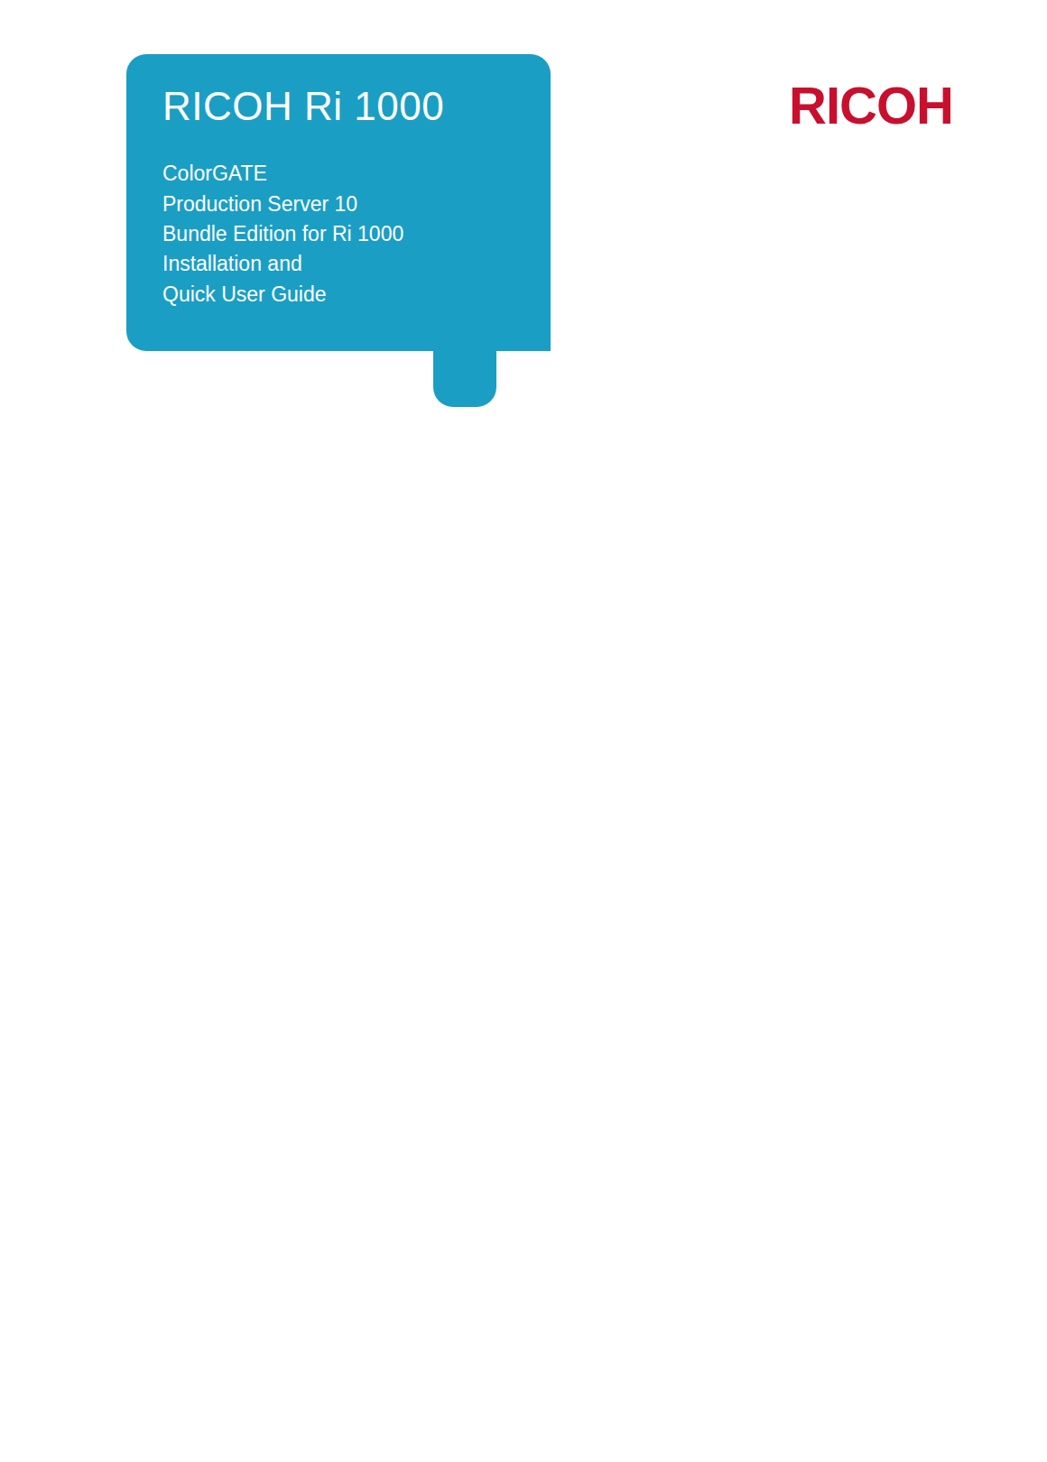RICOH
RICOH Ri 1000
ColorGATE
Production Server 10
Bundle Edition for Ri 1000
Installation and
Quick User Guide